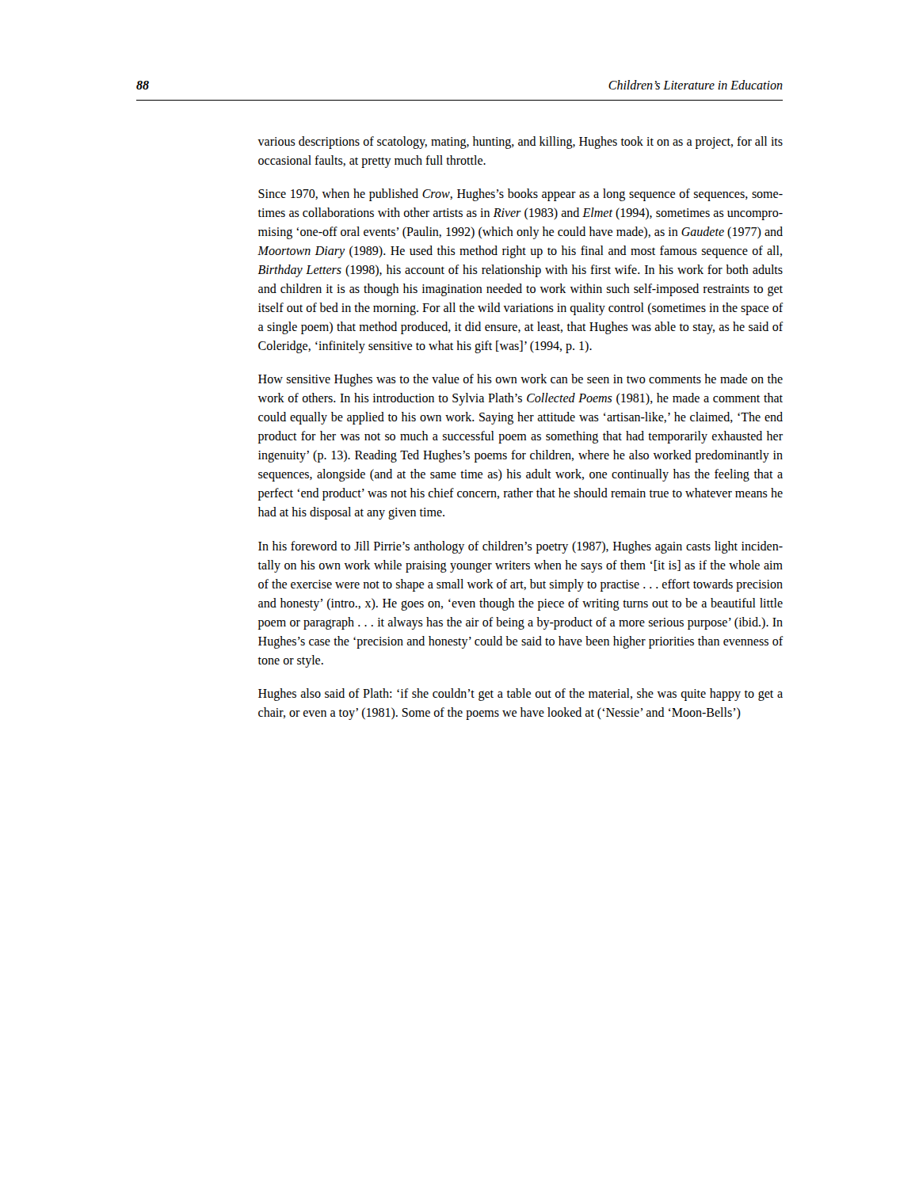88 Children’s Literature in Education
various descriptions of scatology, mating, hunting, and killing, Hughes took it on as a project, for all its occasional faults, at pretty much full throttle.
Since 1970, when he published Crow, Hughes’s books appear as a long sequence of sequences, sometimes as collaborations with other artists as in River (1983) and Elmet (1994), sometimes as uncompromising ‘one-off oral events’ (Paulin, 1992) (which only he could have made), as in Gaudete (1977) and Moortown Diary (1989). He used this method right up to his final and most famous sequence of all, Birthday Letters (1998), his account of his relationship with his first wife. In his work for both adults and children it is as though his imagination needed to work within such self-imposed restraints to get itself out of bed in the morning. For all the wild variations in quality control (sometimes in the space of a single poem) that method produced, it did ensure, at least, that Hughes was able to stay, as he said of Coleridge, ‘infinitely sensitive to what his gift [was]’ (1994, p. 1).
How sensitive Hughes was to the value of his own work can be seen in two comments he made on the work of others. In his introduction to Sylvia Plath’s Collected Poems (1981), he made a comment that could equally be applied to his own work. Saying her attitude was ‘artisan-like,’ he claimed, ‘The end product for her was not so much a successful poem as something that had temporarily exhausted her ingenuity’ (p. 13). Reading Ted Hughes’s poems for children, where he also worked predominantly in sequences, alongside (and at the same time as) his adult work, one continually has the feeling that a perfect ‘end product’ was not his chief concern, rather that he should remain true to whatever means he had at his disposal at any given time.
In his foreword to Jill Pirrie’s anthology of children’s poetry (1987), Hughes again casts light incidentally on his own work while praising younger writers when he says of them ‘[it is] as if the whole aim of the exercise were not to shape a small work of art, but simply to practise . . . effort towards precision and honesty’ (intro., x). He goes on, ‘even though the piece of writing turns out to be a beautiful little poem or paragraph . . . it always has the air of being a by-product of a more serious purpose’ (ibid.). In Hughes’s case the ‘precision and honesty’ could be said to have been higher priorities than evenness of tone or style.
Hughes also said of Plath: ‘if she couldn’t get a table out of the material, she was quite happy to get a chair, or even a toy’ (1981). Some of the poems we have looked at (‘Nessie’ and ‘Moon-Bells’)